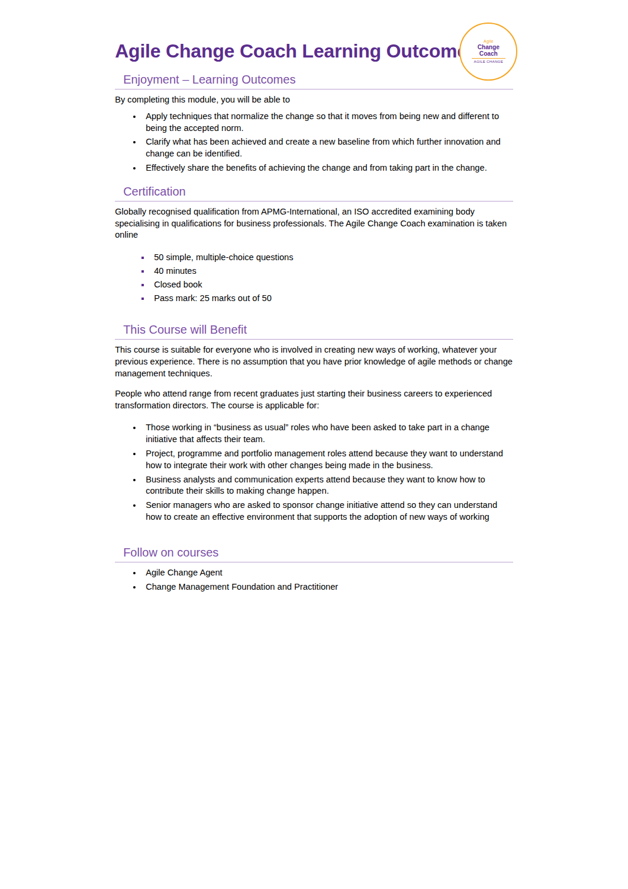Agile
Change
Coach
AGILE CHANGE
Agile Change Coach Learning Outcomes
Enjoyment – Learning Outcomes
By completing this module, you will be able to
Apply techniques that normalize the change so that it moves from being new and different to being the accepted norm.
Clarify what has been achieved and create a new baseline from which further innovation and change can be identified.
Effectively share the benefits of achieving the change and from taking part in the change.
Certification
Globally recognised qualification from APMG-International, an ISO accredited examining body specialising in qualifications for business professionals. The Agile Change Coach examination is taken online
50 simple, multiple-choice questions
40 minutes
Closed book
Pass mark: 25 marks out of 50
This Course will Benefit
This course is suitable for everyone who is involved in creating new ways of working, whatever your previous experience. There is no assumption that you have prior knowledge of agile methods or change management techniques.
People who attend range from recent graduates just starting their business careers to experienced transformation directors. The course is applicable for:
Those working in “business as usual” roles who have been asked to take part in a change initiative that affects their team.
Project, programme and portfolio management roles attend because they want to understand how to integrate their work with other changes being made in the business.
Business analysts and communication experts attend because they want to know how to contribute their skills to making change happen.
Senior managers who are asked to sponsor change initiative attend so they can understand how to create an effective environment that supports the adoption of new ways of working
Follow on courses
Agile Change Agent
Change Management Foundation and Practitioner